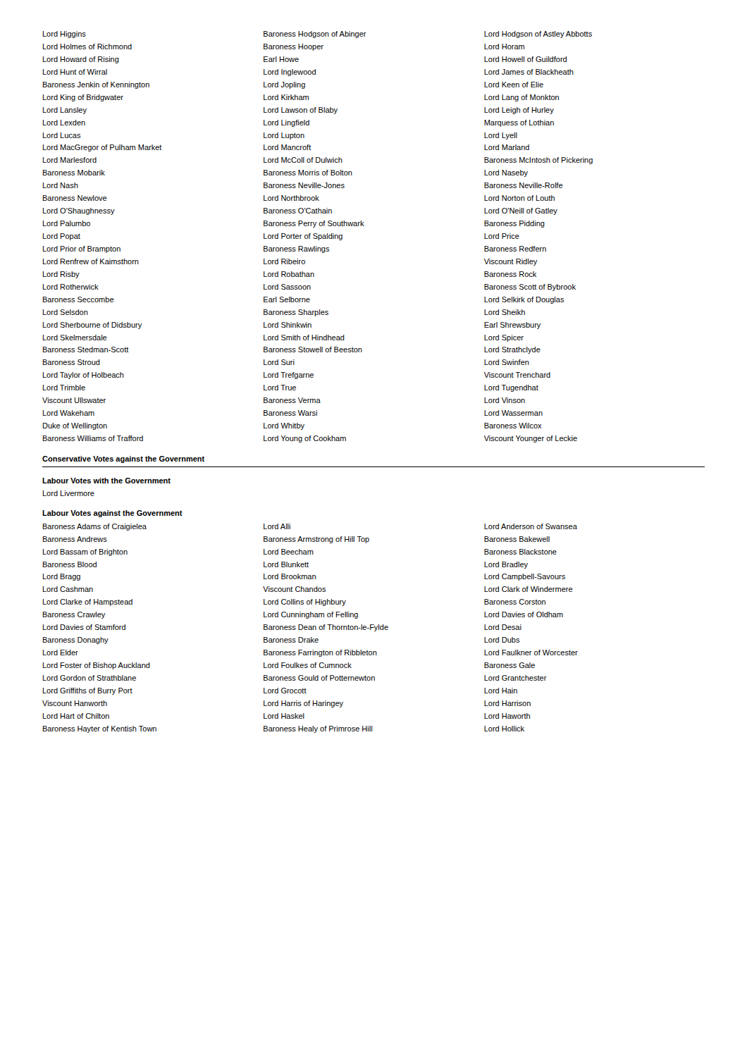| Lord Higgins | Baroness Hodgson of Abinger | Lord Hodgson of Astley Abbotts |
| Lord Holmes of Richmond | Baroness Hooper | Lord Horam |
| Lord Howard of Rising | Earl Howe | Lord Howell of Guildford |
| Lord Hunt of Wirral | Lord Inglewood | Lord James of Blackheath |
| Baroness Jenkin of Kennington | Lord Jopling | Lord Keen of Elie |
| Lord King of Bridgwater | Lord Kirkham | Lord Lang of Monkton |
| Lord Lansley | Lord Lawson of Blaby | Lord Leigh of Hurley |
| Lord Lexden | Lord Lingfield | Marquess of Lothian |
| Lord Lucas | Lord Lupton | Lord Lyell |
| Lord MacGregor of Pulham Market | Lord Mancroft | Lord Marland |
| Lord Marlesford | Lord McColl of Dulwich | Baroness McIntosh of Pickering |
| Baroness Mobarik | Baroness Morris of Bolton | Lord Naseby |
| Lord Nash | Baroness Neville-Jones | Baroness Neville-Rolfe |
| Baroness Newlove | Lord Northbrook | Lord Norton of Louth |
| Lord O'Shaughnessy | Baroness O'Cathain | Lord O'Neill of Gatley |
| Lord Palumbo | Baroness Perry of Southwark | Baroness Pidding |
| Lord Popat | Lord Porter of Spalding | Lord Price |
| Lord Prior of Brampton | Baroness Rawlings | Baroness Redfern |
| Lord Renfrew of Kaimsthorn | Lord Ribeiro | Viscount Ridley |
| Lord Risby | Lord Robathan | Baroness Rock |
| Lord Rotherwick | Lord Sassoon | Baroness Scott of Bybrook |
| Baroness Seccombe | Earl Selborne | Lord Selkirk of Douglas |
| Lord Selsdon | Baroness Sharples | Lord Sheikh |
| Lord Sherbourne of Didsbury | Lord Shinkwin | Earl Shrewsbury |
| Lord Skelmersdale | Lord Smith of Hindhead | Lord Spicer |
| Baroness Stedman-Scott | Baroness Stowell of Beeston | Lord Strathclyde |
| Baroness Stroud | Lord Suri | Lord Swinfen |
| Lord Taylor of Holbeach | Lord Trefgarne | Viscount Trenchard |
| Lord Trimble | Lord True | Lord Tugendhat |
| Viscount Ullswater | Baroness Verma | Lord Vinson |
| Lord Wakeham | Baroness Warsi | Lord Wasserman |
| Duke of Wellington | Lord Whitby | Baroness Wilcox |
| Baroness Williams of Trafford | Lord Young of Cookham | Viscount Younger of Leckie |
Conservative Votes against the Government
Labour Votes with the Government
Lord Livermore
Labour Votes against the Government
| Baroness Adams of Craigielea | Lord Alli | Lord Anderson of Swansea |
| Baroness Andrews | Baroness Armstrong of Hill Top | Baroness Bakewell |
| Lord Bassam of Brighton | Lord Beecham | Baroness Blackstone |
| Baroness Blood | Lord Blunkett | Lord Bradley |
| Lord Bragg | Lord Brookman | Lord Campbell-Savours |
| Lord Cashman | Viscount Chandos | Lord Clark of Windermere |
| Lord Clarke of Hampstead | Lord Collins of Highbury | Baroness Corston |
| Baroness Crawley | Lord Cunningham of Felling | Lord Davies of Oldham |
| Lord Davies of Stamford | Baroness Dean of Thornton-le-Fylde | Lord Desai |
| Baroness Donaghy | Baroness Drake | Lord Dubs |
| Lord Elder | Baroness Farrington of Ribbleton | Lord Faulkner of Worcester |
| Lord Foster of Bishop Auckland | Lord Foulkes of Cumnock | Baroness Gale |
| Lord Gordon of Strathblane | Baroness Gould of Potternewton | Lord Grantchester |
| Lord Griffiths of Burry Port | Lord Grocott | Lord Hain |
| Viscount Hanworth | Lord Harris of Haringey | Lord Harrison |
| Lord Hart of Chilton | Lord Haskel | Lord Haworth |
| Baroness Hayter of Kentish Town | Baroness Healy of Primrose Hill | Lord Hollick |